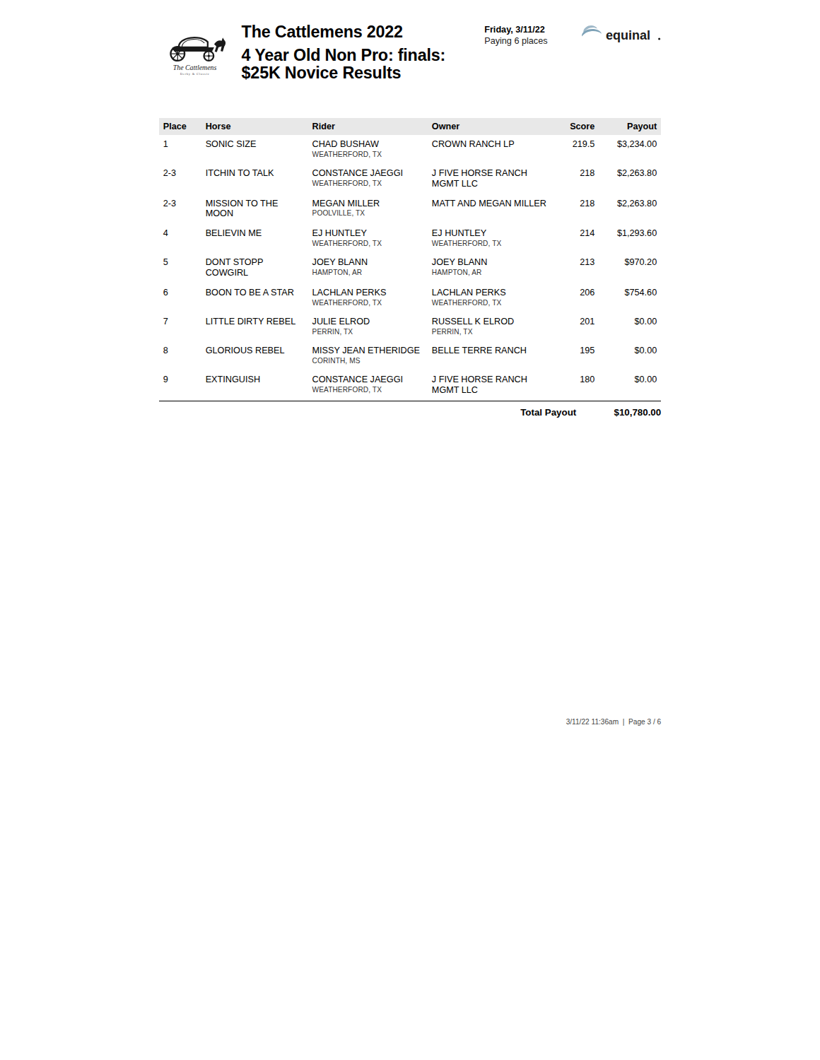The Cattlemens Derby & Classic
The Cattlemens 2022
4 Year Old Non Pro: finals: $25K Novice Results
Friday, 3/11/22
Paying 6 places
equinal
| Place | Horse | Rider | Owner | Score | Payout |
| --- | --- | --- | --- | --- | --- |
| 1 | SONIC SIZE | CHAD BUSHAW WEATHERFORD, TX | CROWN RANCH LP | 219.5 | $3,234.00 |
| 2-3 | ITCHIN TO TALK | CONSTANCE JAEGGI WEATHERFORD, TX | J FIVE HORSE RANCH MGMT LLC | 218 | $2,263.80 |
| 2-3 | MISSION TO THE MOON | MEGAN MILLER POOLVILLE, TX | MATT AND MEGAN MILLER | 218 | $2,263.80 |
| 4 | BELIEVIN ME | EJ HUNTLEY WEATHERFORD, TX | EJ HUNTLEY WEATHERFORD, TX | 214 | $1,293.60 |
| 5 | DONT STOPP COWGIRL | JOEY BLANN HAMPTON, AR | JOEY BLANN HAMPTON, AR | 213 | $970.20 |
| 6 | BOON TO BE A STAR | LACHLAN PERKS WEATHERFORD, TX | LACHLAN PERKS WEATHERFORD, TX | 206 | $754.60 |
| 7 | LITTLE DIRTY REBEL | JULIE ELROD PERRIN, TX | RUSSELL K ELROD PERRIN, TX | 201 | $0.00 |
| 8 | GLORIOUS REBEL | MISSY JEAN ETHERIDGE CORINTH, MS | BELLE TERRE RANCH | 195 | $0.00 |
| 9 | EXTINGUISH | CONSTANCE JAEGGI WEATHERFORD, TX | J FIVE HORSE RANCH MGMT LLC | 180 | $0.00 |
Total Payout $10,780.00
3/11/22 11:36am | Page 3 / 6